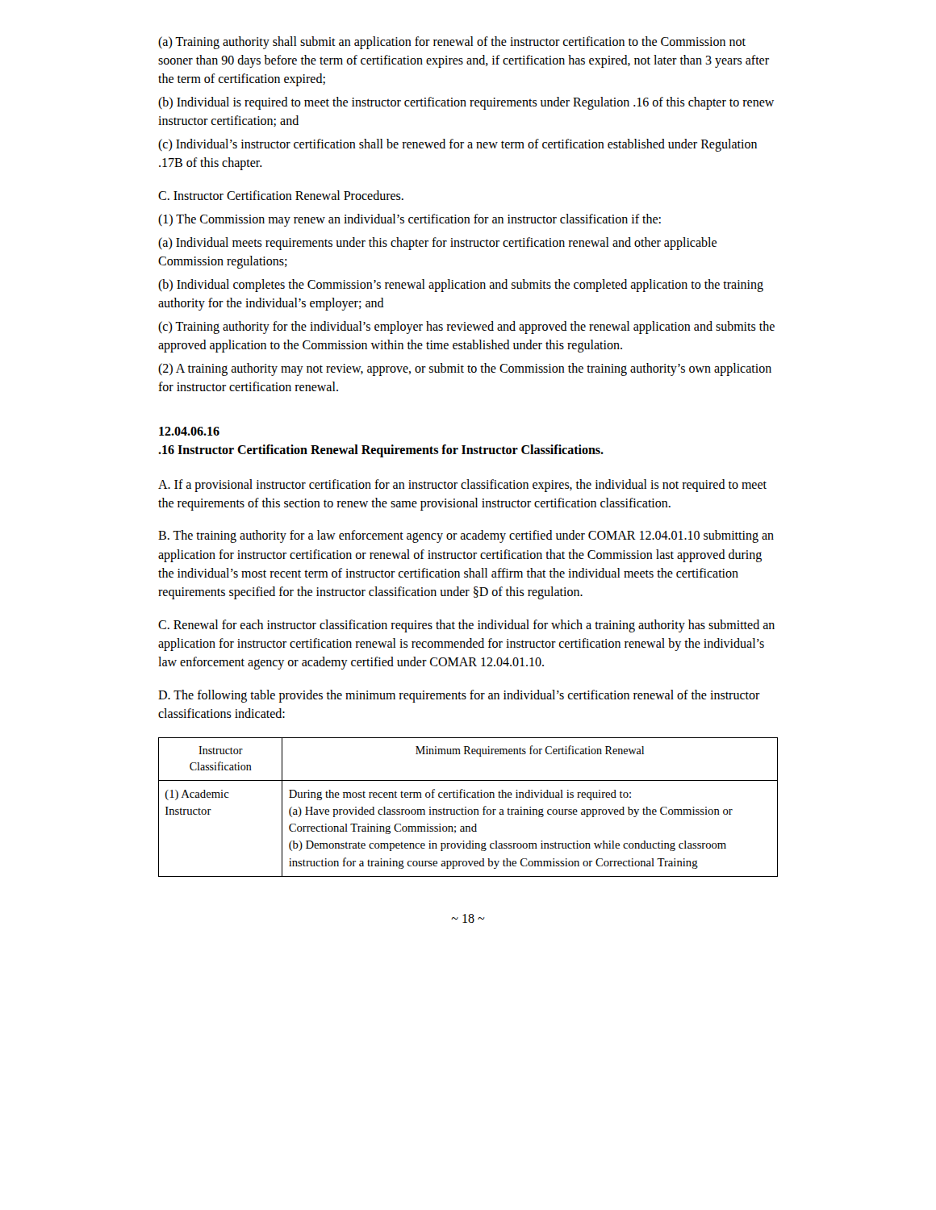(a) Training authority shall submit an application for renewal of the instructor certification to the Commission not sooner than 90 days before the term of certification expires and, if certification has expired, not later than 3 years after the term of certification expired;
(b) Individual is required to meet the instructor certification requirements under Regulation .16 of this chapter to renew instructor certification; and
(c) Individual’s instructor certification shall be renewed for a new term of certification established under Regulation .17B of this chapter.
C. Instructor Certification Renewal Procedures.
(1) The Commission may renew an individual’s certification for an instructor classification if the:
(a) Individual meets requirements under this chapter for instructor certification renewal and other applicable Commission regulations;
(b) Individual completes the Commission’s renewal application and submits the completed application to the training authority for the individual’s employer; and
(c) Training authority for the individual’s employer has reviewed and approved the renewal application and submits the approved application to the Commission within the time established under this regulation.
(2) A training authority may not review, approve, or submit to the Commission the training authority’s own application for instructor certification renewal.
12.04.06.16
.16 Instructor Certification Renewal Requirements for Instructor Classifications.
A. If a provisional instructor certification for an instructor classification expires, the individual is not required to meet the requirements of this section to renew the same provisional instructor certification classification.
B. The training authority for a law enforcement agency or academy certified under COMAR 12.04.01.10 submitting an application for instructor certification or renewal of instructor certification that the Commission last approved during the individual’s most recent term of instructor certification shall affirm that the individual meets the certification requirements specified for the instructor classification under §D of this regulation.
C. Renewal for each instructor classification requires that the individual for which a training authority has submitted an application for instructor certification renewal is recommended for instructor certification renewal by the individual’s law enforcement agency or academy certified under COMAR 12.04.01.10.
D. The following table provides the minimum requirements for an individual’s certification renewal of the instructor classifications indicated:
| Instructor Classification | Minimum Requirements for Certification Renewal |
| --- | --- |
| (1) Academic Instructor | During the most recent term of certification the individual is required to: (a) Have provided classroom instruction for a training course approved by the Commission or Correctional Training Commission; and (b) Demonstrate competence in providing classroom instruction while conducting classroom instruction for a training course approved by the Commission or Correctional Training |
~ 18 ~